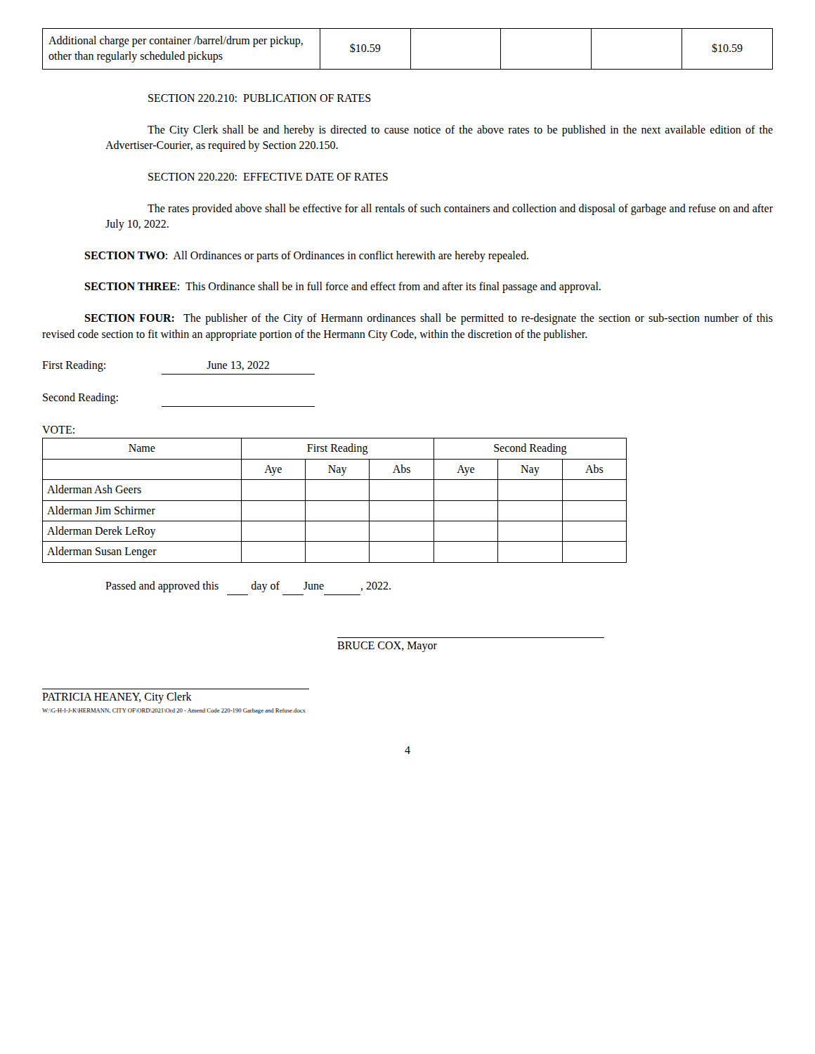| Additional charge per container /barrel/drum per pickup, other than regularly scheduled pickups | $10.59 | | | | $10.59 |
SECTION 220.210: PUBLICATION OF RATES
The City Clerk shall be and hereby is directed to cause notice of the above rates to be published in the next available edition of the Advertiser-Courier, as required by Section 220.150.
SECTION 220.220: EFFECTIVE DATE OF RATES
The rates provided above shall be effective for all rentals of such containers and collection and disposal of garbage and refuse on and after July 10, 2022.
SECTION TWO: All Ordinances or parts of Ordinances in conflict herewith are hereby repealed.
SECTION THREE: This Ordinance shall be in full force and effect from and after its final passage and approval.
SECTION FOUR: The publisher of the City of Hermann ordinances shall be permitted to re-designate the section or sub-section number of this revised code section to fit within an appropriate portion of the Hermann City Code, within the discretion of the publisher.
First Reading: June 13, 2022
Second Reading:
VOTE:
| Name | First Reading | Second Reading |
| --- | --- | --- |
| | Aye | Nay | Abs | Aye | Nay | Abs |
| Alderman Ash Geers | | | | | | |
| Alderman Jim Schirmer | | | | | | |
| Alderman Derek LeRoy | | | | | | |
| Alderman Susan Lenger | | | | | | |
Passed and approved this day of June , 2022.
BRUCE COX, Mayor
PATRICIA HEANEY, City Clerk
W:\G-H-I-J-K\HERMANN, CITY OF\ORD\2021\Ord 20 - Amend Code 220-190 Garbage and Refuse.docx
4